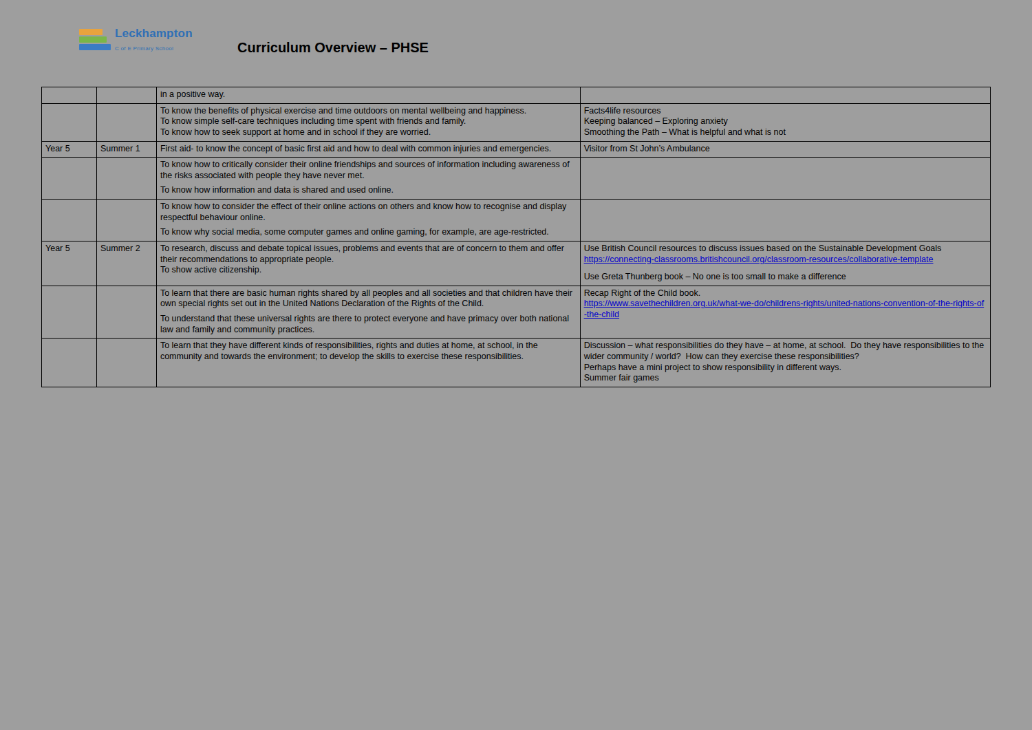Leckhampton
C of E Primary School
Curriculum Overview – PHSE
| | | in a positive way. | |
| | | To know the benefits of physical exercise and time outdoors on mental wellbeing and happiness. To know simple self-care techniques including time spent with friends and family. To know how to seek support at home and in school if they are worried. | Facts4life resources Keeping balanced – Exploring anxiety Smoothing the Path – What is helpful and what is not |
| Year 5 | Summer 1 | First aid- to know the concept of basic first aid and how to deal with common injuries and emergencies. | Visitor from St John’s Ambulance |
| | | To know how to critically consider their online friendships and sources of information including awareness of the risks associated with people they have never met. To know how information and data is shared and used online. | |
| | | To know how to consider the effect of their online actions on others and know how to recognise and display respectful behaviour online. To know why social media, some computer games and online gaming, for example, are age-restricted. | |
| Year 5 | Summer 2 | To research, discuss and debate topical issues, problems and events that are of concern to them and offer their recommendations to appropriate people. To show active citizenship. | Use British Council resources to discuss issues based on the Sustainable Development Goals https://connecting-classrooms.britishcouncil.org/classroom-resources/collaborative-template Use Greta Thunberg book – No one is too small to make a difference |
| | | To learn that there are basic human rights shared by all peoples and all societies and that children have their own special rights set out in the United Nations Declaration of the Rights of the Child. To understand that these universal rights are there to protect everyone and have primacy over both national law and family and community practices. | Recap Right of the Child book. https://www.savethechildren.org.uk/what-we-do/childrens-rights/united-nations-convention-of-the-rights-of-the-child |
| | | To learn that they have different kinds of responsibilities, rights and duties at home, at school, in the community and towards the environment; to develop the skills to exercise these responsibilities. | Discussion – what responsibilities do they have – at home, at school. Do they have responsibilities to the wider community / world? How can they exercise these responsibilities? Perhaps have a mini project to show responsibility in different ways. Summer fair games |